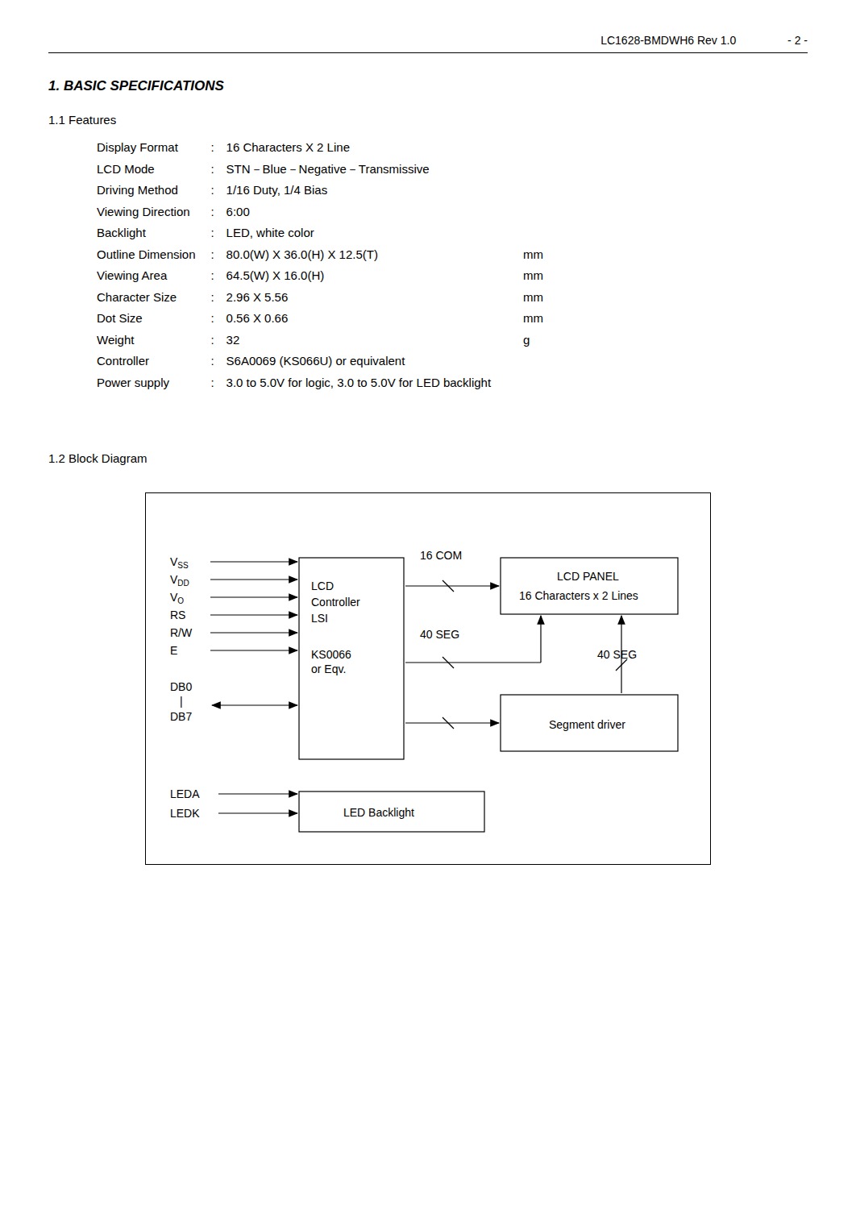LC1628-BMDWH6 Rev 1.0 - 2 -
1. BASIC SPECIFICATIONS
1.1 Features
| Display Format | : | 16 Characters X 2 Line | |
| LCD Mode | : | STN－Blue－Negative－Transmissive | |
| Driving Method | : | 1/16 Duty, 1/4 Bias | |
| Viewing Direction | : | 6:00 | |
| Backlight | : | LED, white color | |
| Outline Dimension | : | 80.0(W) X 36.0(H) X 12.5(T) | mm |
| Viewing Area | : | 64.5(W) X 16.0(H) | mm |
| Character Size | : | 2.96 X 5.56 | mm |
| Dot Size | : | 0.56 X 0.66 | mm |
| Weight | : | 32 | g |
| Controller | : | S6A0069 (KS066U) or equivalent | |
| Power supply | : | 3.0 to 5.0V for logic, 3.0 to 5.0V for LED backlight | |
1.2 Block Diagram
LCD Controller LSI KS0066 or Eqv. LCD PANEL 16 Characters x 2 Lines Segment driver LED Backlight VSS VDD VO RS R/W E DB0 | DB7 LEDA LEDK 16 COM 40 SEG 40 SEG